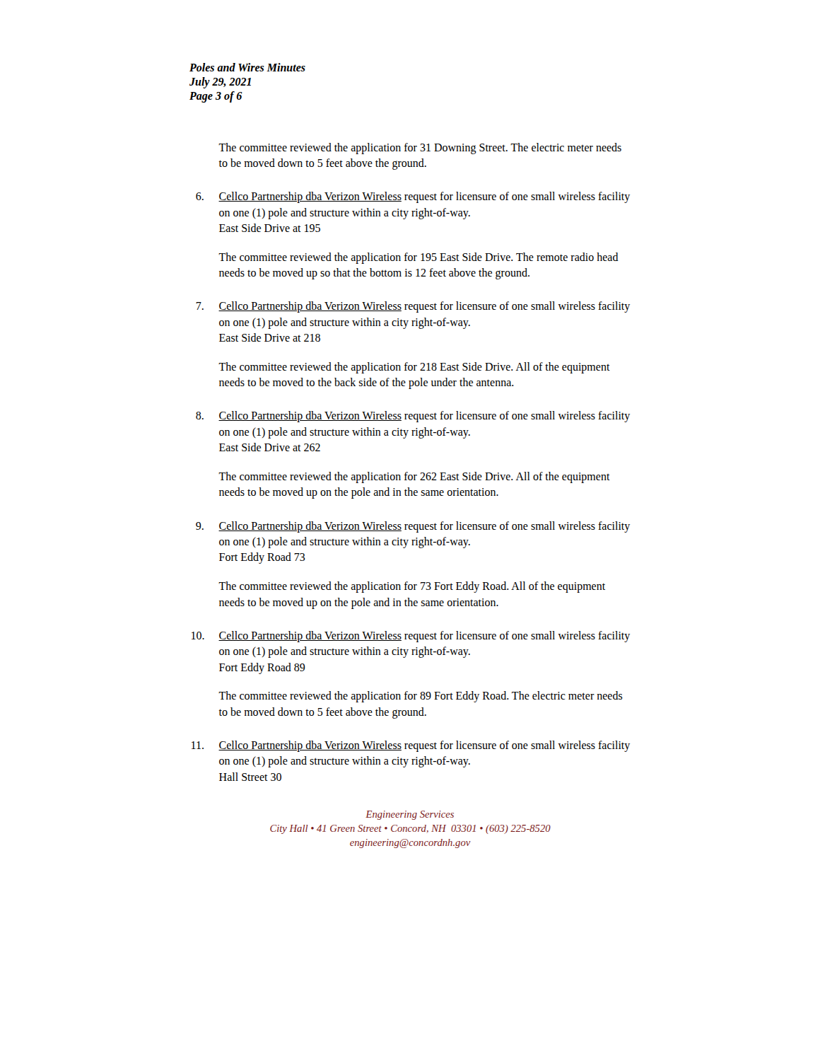Poles and Wires Minutes
July 29, 2021
Page 3 of 6
The committee reviewed the application for 31 Downing Street. The electric meter needs to be moved down to 5 feet above the ground.
Cellco Partnership dba Verizon Wireless request for licensure of one small wireless facility on one (1) pole and structure within a city right-of-way. East Side Drive at 195
The committee reviewed the application for 195 East Side Drive. The remote radio head needs to be moved up so that the bottom is 12 feet above the ground.
Cellco Partnership dba Verizon Wireless request for licensure of one small wireless facility on one (1) pole and structure within a city right-of-way. East Side Drive at 218
The committee reviewed the application for 218 East Side Drive. All of the equipment needs to be moved to the back side of the pole under the antenna.
Cellco Partnership dba Verizon Wireless request for licensure of one small wireless facility on one (1) pole and structure within a city right-of-way. East Side Drive at 262
The committee reviewed the application for 262 East Side Drive. All of the equipment needs to be moved up on the pole and in the same orientation.
Cellco Partnership dba Verizon Wireless request for licensure of one small wireless facility on one (1) pole and structure within a city right-of-way. Fort Eddy Road 73
The committee reviewed the application for 73 Fort Eddy Road. All of the equipment needs to be moved up on the pole and in the same orientation.
Cellco Partnership dba Verizon Wireless request for licensure of one small wireless facility on one (1) pole and structure within a city right-of-way. Fort Eddy Road 89
The committee reviewed the application for 89 Fort Eddy Road. The electric meter needs to be moved down to 5 feet above the ground.
Cellco Partnership dba Verizon Wireless request for licensure of one small wireless facility on one (1) pole and structure within a city right-of-way. Hall Street 30
Engineering Services City Hall • 41 Green Street • Concord, NH 03301 • (603) 225-8520
engineering@concordnh.gov